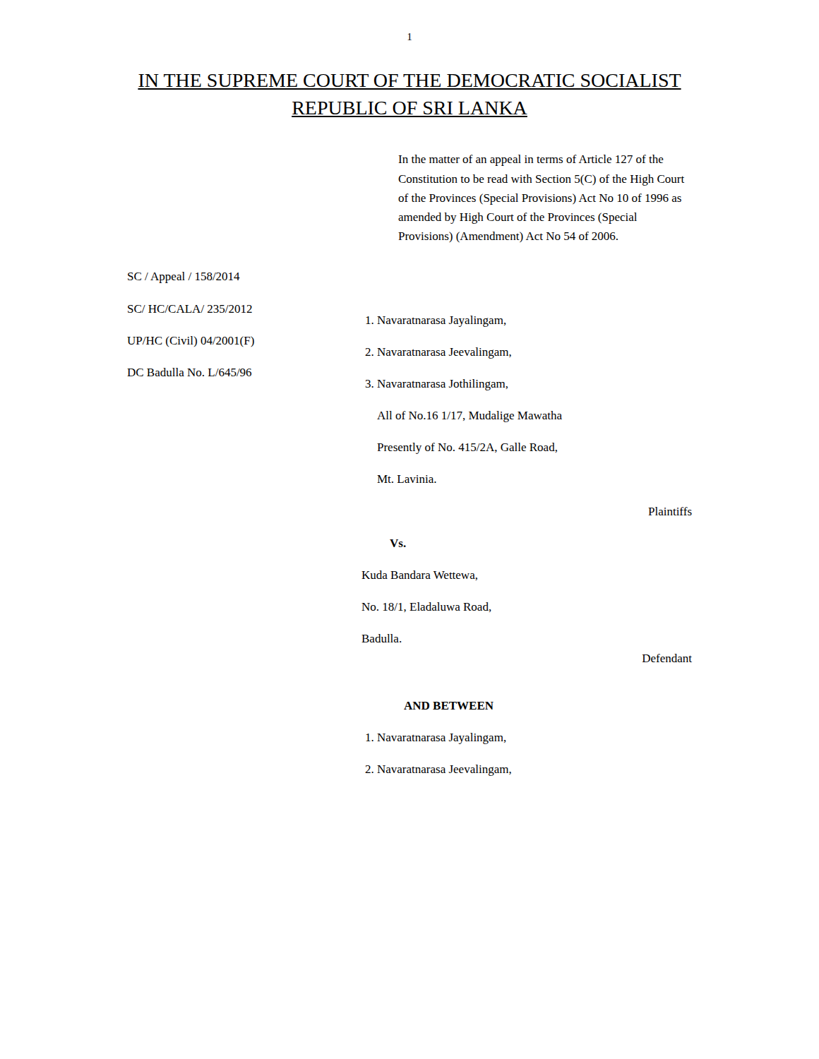1
IN THE SUPREME COURT OF THE DEMOCRATIC SOCIALIST REPUBLIC OF SRI LANKA
In the matter of an appeal in terms of Article 127 of the Constitution to be read with Section 5(C) of the High Court of the Provinces (Special Provisions) Act No 10 of 1996 as amended by High Court of the Provinces (Special Provisions) (Amendment) Act No 54 of 2006.
SC / Appeal / 158/2014
SC/ HC/CALA/ 235/2012
UP/HC (Civil) 04/2001(F)
DC Badulla No. L/645/96
Navaratnarasa Jayalingam,
Navaratnarasa Jeevalingam,
Navaratnarasa Jothilingam,
All of No.16 1/17, Mudalige Mawatha
Presently of No. 415/2A, Galle Road,
Mt. Lavinia.
Plaintiffs
Vs.
Kuda Bandara Wettewa,
No. 18/1, Eladaluwa Road,
Badulla.
Defendant
AND BETWEEN
Navaratnarasa Jayalingam,
Navaratnarasa Jeevalingam,